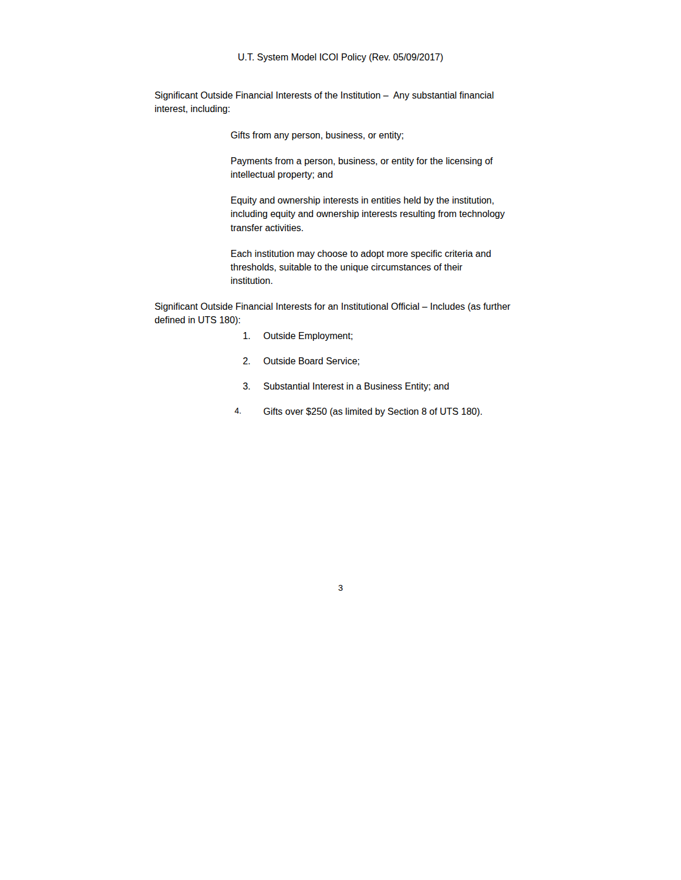U.T. System Model ICOI Policy (Rev. 05/09/2017)
Significant Outside Financial Interests of the Institution – Any substantial financial interest, including:
Gifts from any person, business, or entity;
Payments from a person, business, or entity for the licensing of intellectual property; and
Equity and ownership interests in entities held by the institution, including equity and ownership interests resulting from technology transfer activities.
Each institution may choose to adopt more specific criteria and thresholds, suitable to the unique circumstances of their institution.
Significant Outside Financial Interests for an Institutional Official – Includes (as further defined in UTS 180):
Outside Employment;
Outside Board Service;
Substantial Interest in a Business Entity; and
Gifts over $250 (as limited by Section 8 of UTS 180).
3